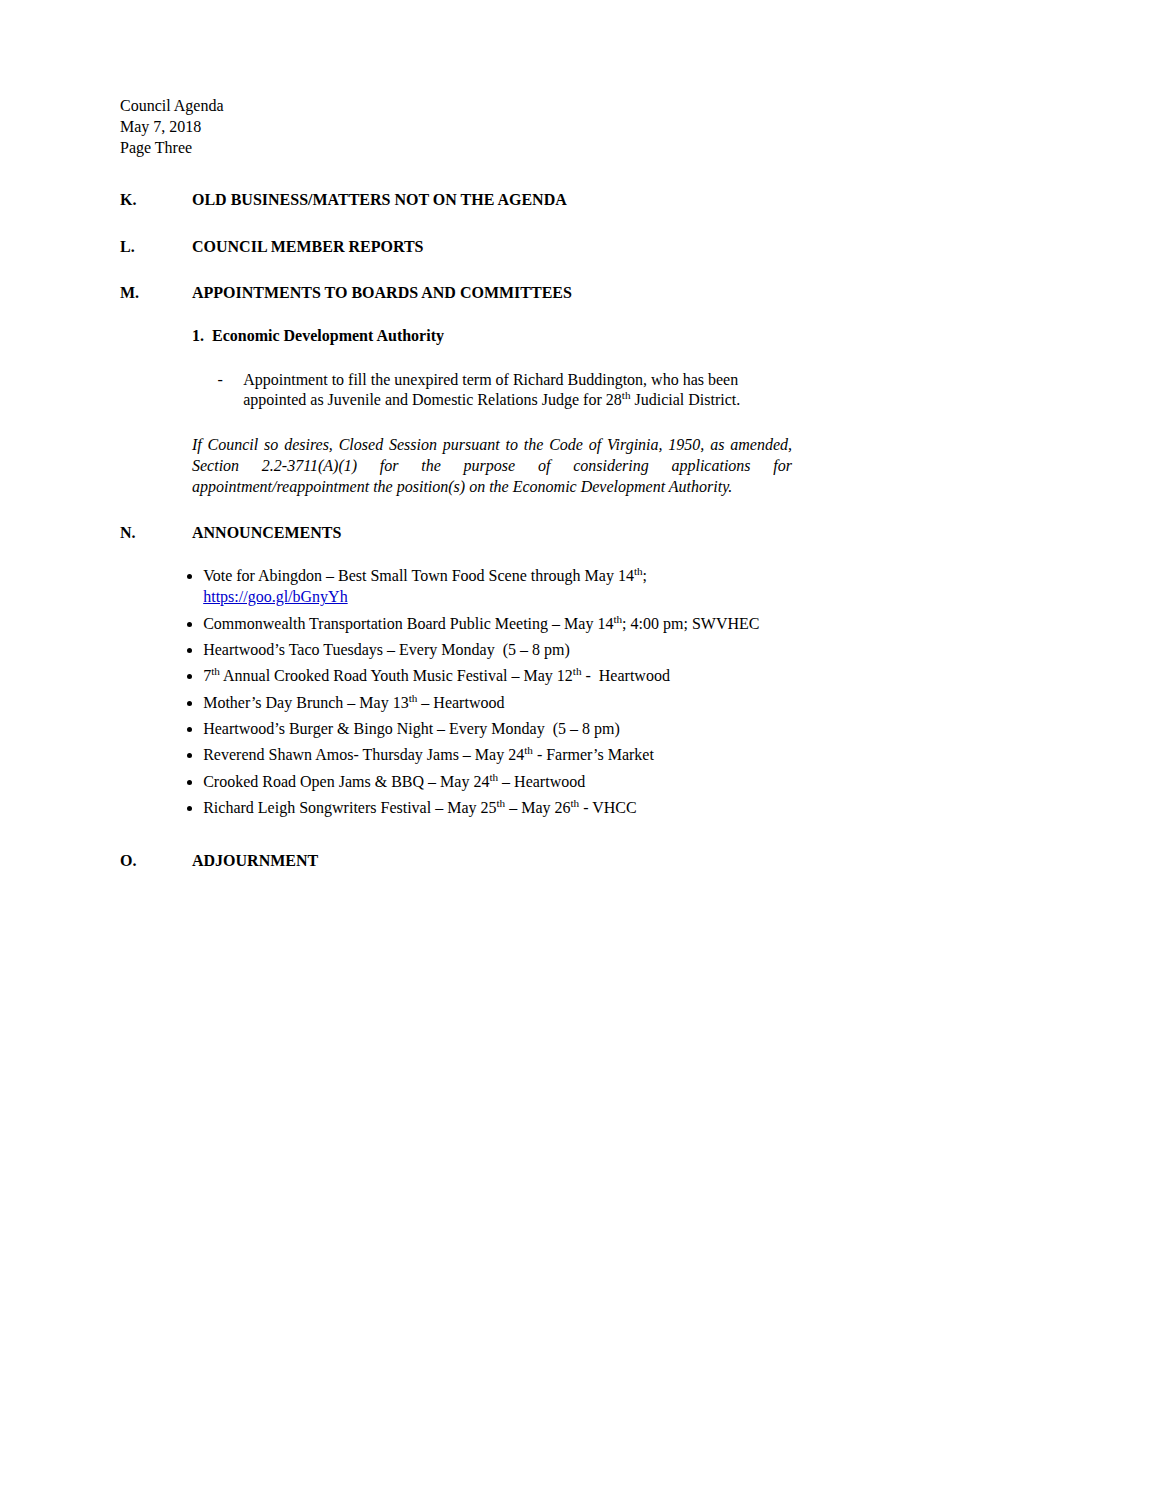Council Agenda
May 7, 2018
Page Three
K. OLD BUSINESS/MATTERS NOT ON THE AGENDA
L. COUNCIL MEMBER REPORTS
M. APPOINTMENTS TO BOARDS AND COMMITTEES
1. Economic Development Authority
- Appointment to fill the unexpired term of Richard Buddington, who has been appointed as Juvenile and Domestic Relations Judge for 28th Judicial District.
If Council so desires, Closed Session pursuant to the Code of Virginia, 1950, as amended, Section 2.2-3711(A)(1) for the purpose of considering applications for appointment/reappointment the position(s) on the Economic Development Authority.
N. ANNOUNCEMENTS
Vote for Abingdon – Best Small Town Food Scene through May 14th; https://goo.gl/bGnyYh
Commonwealth Transportation Board Public Meeting – May 14th; 4:00 pm; SWVHEC
Heartwood’s Taco Tuesdays – Every Monday (5 – 8 pm)
7th Annual Crooked Road Youth Music Festival – May 12th - Heartwood
Mother’s Day Brunch – May 13th – Heartwood
Heartwood’s Burger & Bingo Night – Every Monday (5 – 8 pm)
Reverend Shawn Amos- Thursday Jams – May 24th - Farmer’s Market
Crooked Road Open Jams & BBQ – May 24th – Heartwood
Richard Leigh Songwriters Festival – May 25th – May 26th - VHCC
O. ADJOURNMENT